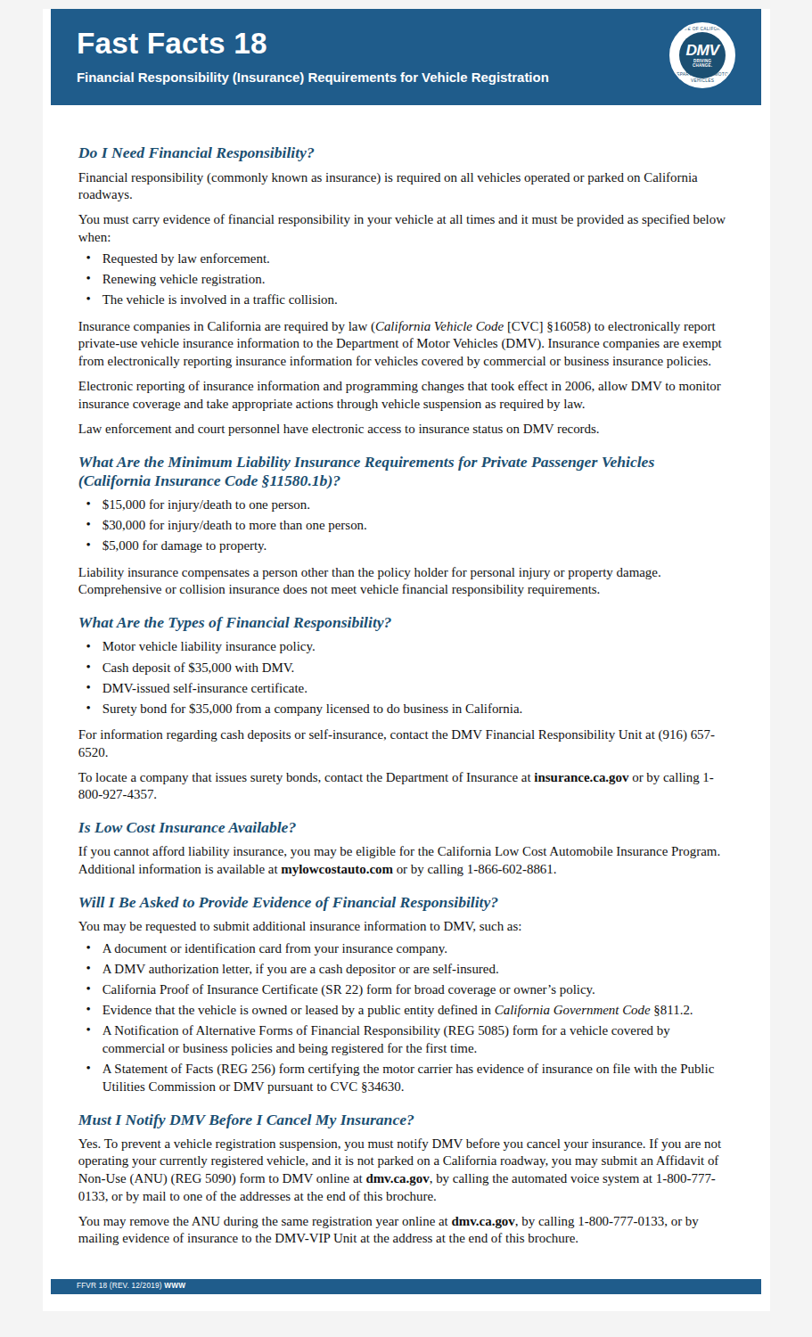Fast Facts 18
Financial Responsibility (Insurance) Requirements for Vehicle Registration
STATE OF CALIFORNIA DEPARTMENT OF MOTOR VEHICLES
DMV
DRIVING
CHANGE.
Do I Need Financial Responsibility?
Financial responsibility (commonly known as insurance) is required on all vehicles operated or parked on California roadways.
You must carry evidence of financial responsibility in your vehicle at all times and it must be provided as specified below when:
Requested by law enforcement.
Renewing vehicle registration.
The vehicle is involved in a traffic collision.
Insurance companies in California are required by law (California Vehicle Code [CVC] §16058) to electronically report private-use vehicle insurance information to the Department of Motor Vehicles (DMV). Insurance companies are exempt from electronically reporting insurance information for vehicles covered by commercial or business insurance policies.
Electronic reporting of insurance information and programming changes that took effect in 2006, allow DMV to monitor insurance coverage and take appropriate actions through vehicle suspension as required by law.
Law enforcement and court personnel have electronic access to insurance status on DMV records.
What Are the Minimum Liability Insurance Requirements for Private Passenger Vehicles
(California Insurance Code §11580.1b)?
$15,000 for injury/death to one person.
$30,000 for injury/death to more than one person.
$5,000 for damage to property.
Liability insurance compensates a person other than the policy holder for personal injury or property damage. Comprehensive or collision insurance does not meet vehicle financial responsibility requirements.
What Are the Types of Financial Responsibility?
Motor vehicle liability insurance policy.
Cash deposit of $35,000 with DMV.
DMV-issued self-insurance certificate.
Surety bond for $35,000 from a company licensed to do business in California.
For information regarding cash deposits or self-insurance, contact the DMV Financial Responsibility Unit at (916) 657-6520.
To locate a company that issues surety bonds, contact the Department of Insurance at insurance.ca.gov or by calling 1-800-927-4357.
Is Low Cost Insurance Available?
If you cannot afford liability insurance, you may be eligible for the California Low Cost Automobile Insurance Program. Additional information is available at mylowcostauto.com or by calling 1-866-602-8861.
Will I Be Asked to Provide Evidence of Financial Responsibility?
You may be requested to submit additional insurance information to DMV, such as:
A document or identification card from your insurance company.
A DMV authorization letter, if you are a cash depositor or are self-insured.
California Proof of Insurance Certificate (SR 22) form for broad coverage or owner’s policy.
Evidence that the vehicle is owned or leased by a public entity defined in California Government Code §811.2.
A Notification of Alternative Forms of Financial Responsibility (REG 5085) form for a vehicle covered by commercial or business policies and being registered for the first time.
A Statement of Facts (REG 256) form certifying the motor carrier has evidence of insurance on file with the Public Utilities Commission or DMV pursuant to CVC §34630.
Must I Notify DMV Before I Cancel My Insurance?
Yes. To prevent a vehicle registration suspension, you must notify DMV before you cancel your insurance. If you are not operating your currently registered vehicle, and it is not parked on a California roadway, you may submit an Affidavit of Non-Use (ANU) (REG 5090) form to DMV online at dmv.ca.gov, by calling the automated voice system at 1-800-777-0133, or by mail to one of the addresses at the end of this brochure.
You may remove the ANU during the same registration year online at dmv.ca.gov, by calling 1-800-777-0133, or by mailing evidence of insurance to the DMV-VIP Unit at the address at the end of this brochure.
FFVR 18 (REV. 12/2019) WWW